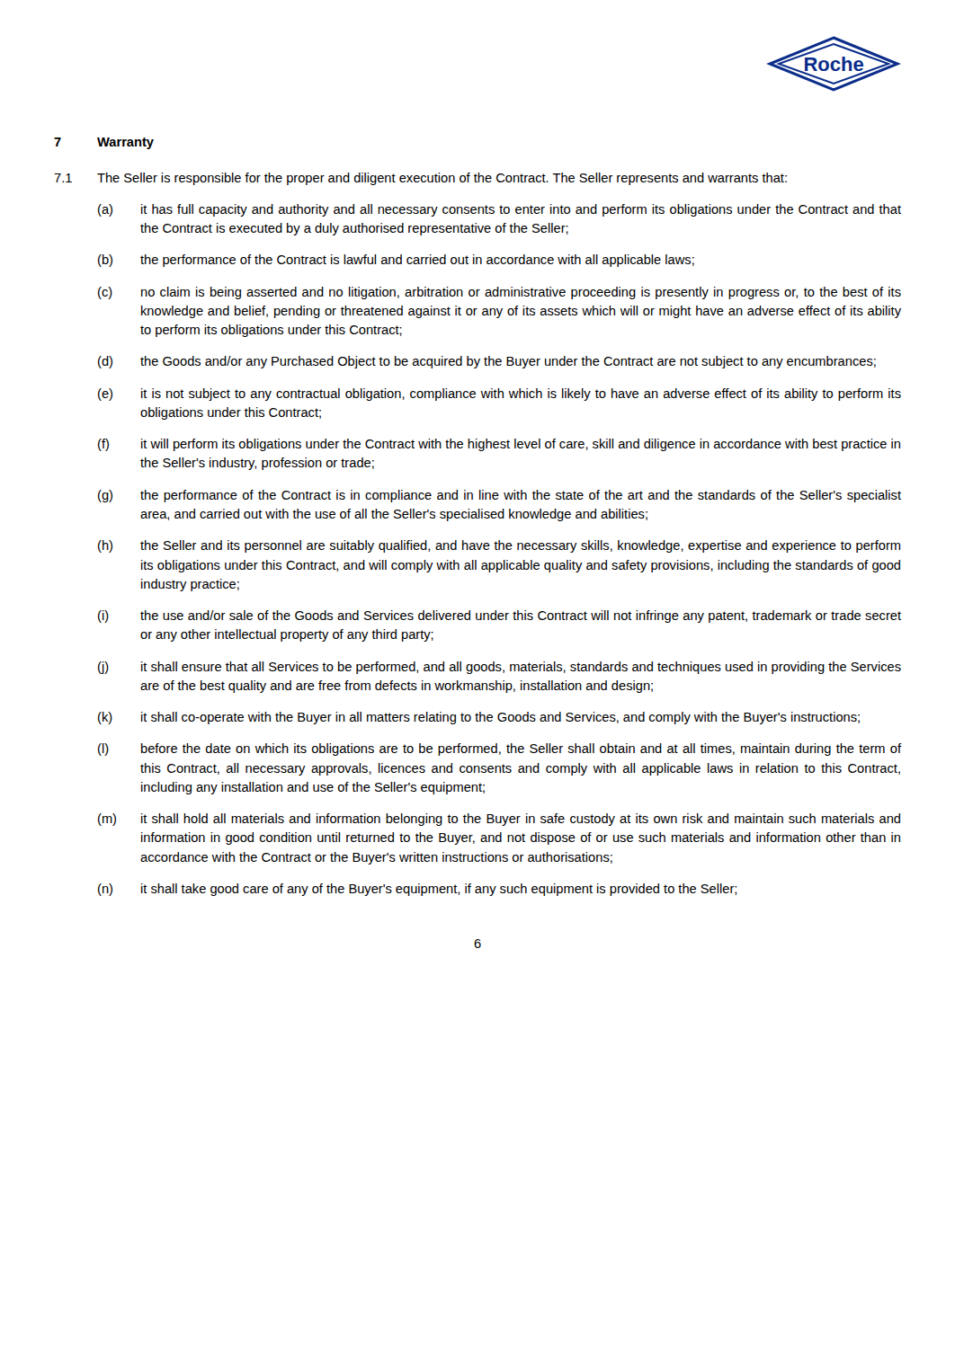Roche
7 Warranty
7.1
The Seller is responsible for the proper and diligent execution of the Contract. The Seller represents and warrants that:
(a) it has full capacity and authority and all necessary consents to enter into and perform its obligations under the Contract and that the Contract is executed by a duly authorised representative of the Seller;
(b) the performance of the Contract is lawful and carried out in accordance with all applicable laws;
(c) no claim is being asserted and no litigation, arbitration or administrative proceeding is presently in progress or, to the best of its knowledge and belief, pending or threatened against it or any of its assets which will or might have an adverse effect of its ability to perform its obligations under this Contract;
(d) the Goods and/or any Purchased Object to be acquired by the Buyer under the Contract are not subject to any encumbrances;
(e) it is not subject to any contractual obligation, compliance with which is likely to have an adverse effect of its ability to perform its obligations under this Contract;
(f) it will perform its obligations under the Contract with the highest level of care, skill and diligence in accordance with best practice in the Seller's industry, profession or trade;
(g) the performance of the Contract is in compliance and in line with the state of the art and the standards of the Seller's specialist area, and carried out with the use of all the Seller's specialised knowledge and abilities;
(h) the Seller and its personnel are suitably qualified, and have the necessary skills, knowledge, expertise and experience to perform its obligations under this Contract, and will comply with all applicable quality and safety provisions, including the standards of good industry practice;
(i) the use and/or sale of the Goods and Services delivered under this Contract will not infringe any patent, trademark or trade secret or any other intellectual property of any third party;
(j) it shall ensure that all Services to be performed, and all goods, materials, standards and techniques used in providing the Services are of the best quality and are free from defects in workmanship, installation and design;
(k) it shall co-operate with the Buyer in all matters relating to the Goods and Services, and comply with the Buyer's instructions;
(l) before the date on which its obligations are to be performed, the Seller shall obtain and at all times, maintain during the term of this Contract, all necessary approvals, licences and consents and comply with all applicable laws in relation to this Contract, including any installation and use of the Seller's equipment;
(m) it shall hold all materials and information belonging to the Buyer in safe custody at its own risk and maintain such materials and information in good condition until returned to the Buyer, and not dispose of or use such materials and information other than in accordance with the Contract or the Buyer's written instructions or authorisations;
(n) it shall take good care of any of the Buyer's equipment, if any such equipment is provided to the Seller;
6